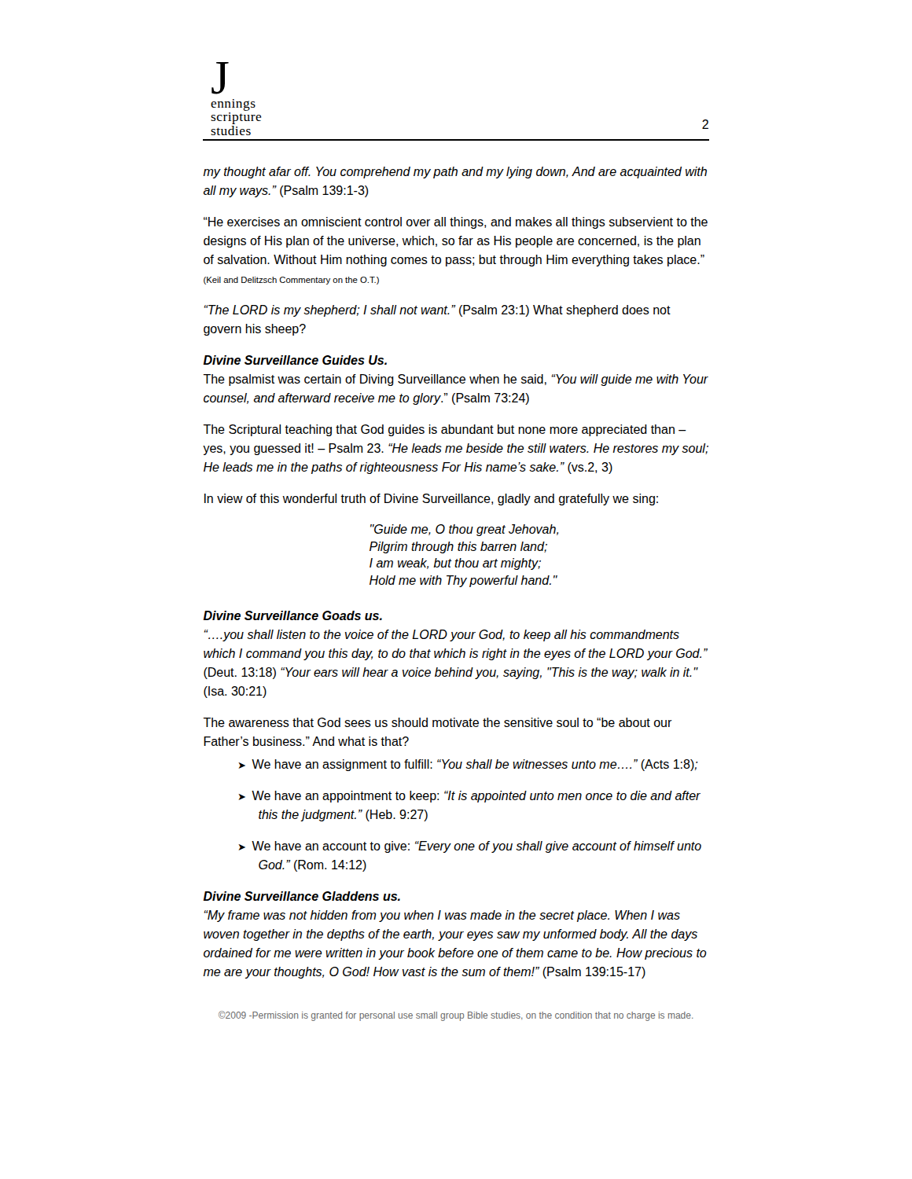J ennings scripture studies
2
my thought afar off. You comprehend my path and my lying down, And are acquainted with all my ways.” (Psalm 139:1-3)
“He exercises an omniscient control over all things, and makes all things subservient to the designs of His plan of the universe, which, so far as His people are concerned, is the plan of salvation. Without Him nothing comes to pass; but through Him everything takes place.” (Keil and Delitzsch Commentary on the O.T.)
“The LORD is my shepherd; I shall not want.” (Psalm 23:1) What shepherd does not govern his sheep?
Divine Surveillance Guides Us.
The psalmist was certain of Diving Surveillance when he said, “You will guide me with Your counsel, and afterward receive me to glory.” (Psalm 73:24)
The Scriptural teaching that God guides is abundant but none more appreciated than – yes, you guessed it! – Psalm 23. “He leads me beside the still waters. He restores my soul; He leads me in the paths of righteousness For His name’s sake.” (vs.2, 3)
In view of this wonderful truth of Divine Surveillance, gladly and gratefully we sing:
"Guide me, O thou great Jehovah,
Pilgrim through this barren land;
I am weak, but thou art mighty;
Hold me with Thy powerful hand."
Divine Surveillance Goads us.
“….you shall listen to the voice of the LORD your God, to keep all his commandments which I command you this day, to do that which is right in the eyes of the LORD your God.” (Deut. 13:18) “Your ears will hear a voice behind you, saying, "This is the way; walk in it." (Isa. 30:21)
The awareness that God sees us should motivate the sensitive soul to “be about our Father’s business.” And what is that?
We have an assignment to fulfill: “You shall be witnesses unto me….” (Acts 1:8);
We have an appointment to keep: “It is appointed unto men once to die and after this the judgment.” (Heb. 9:27)
We have an account to give: “Every one of you shall give account of himself unto God.” (Rom. 14:12)
Divine Surveillance Gladdens us.
“My frame was not hidden from you when I was made in the secret place. When I was woven together in the depths of the earth, your eyes saw my unformed body. All the days ordained for me were written in your book before one of them came to be. How precious to me are your thoughts, O God! How vast is the sum of them!” (Psalm 139:15-17)
©2009 -Permission is granted for personal use small group Bible studies, on the condition that no charge is made.